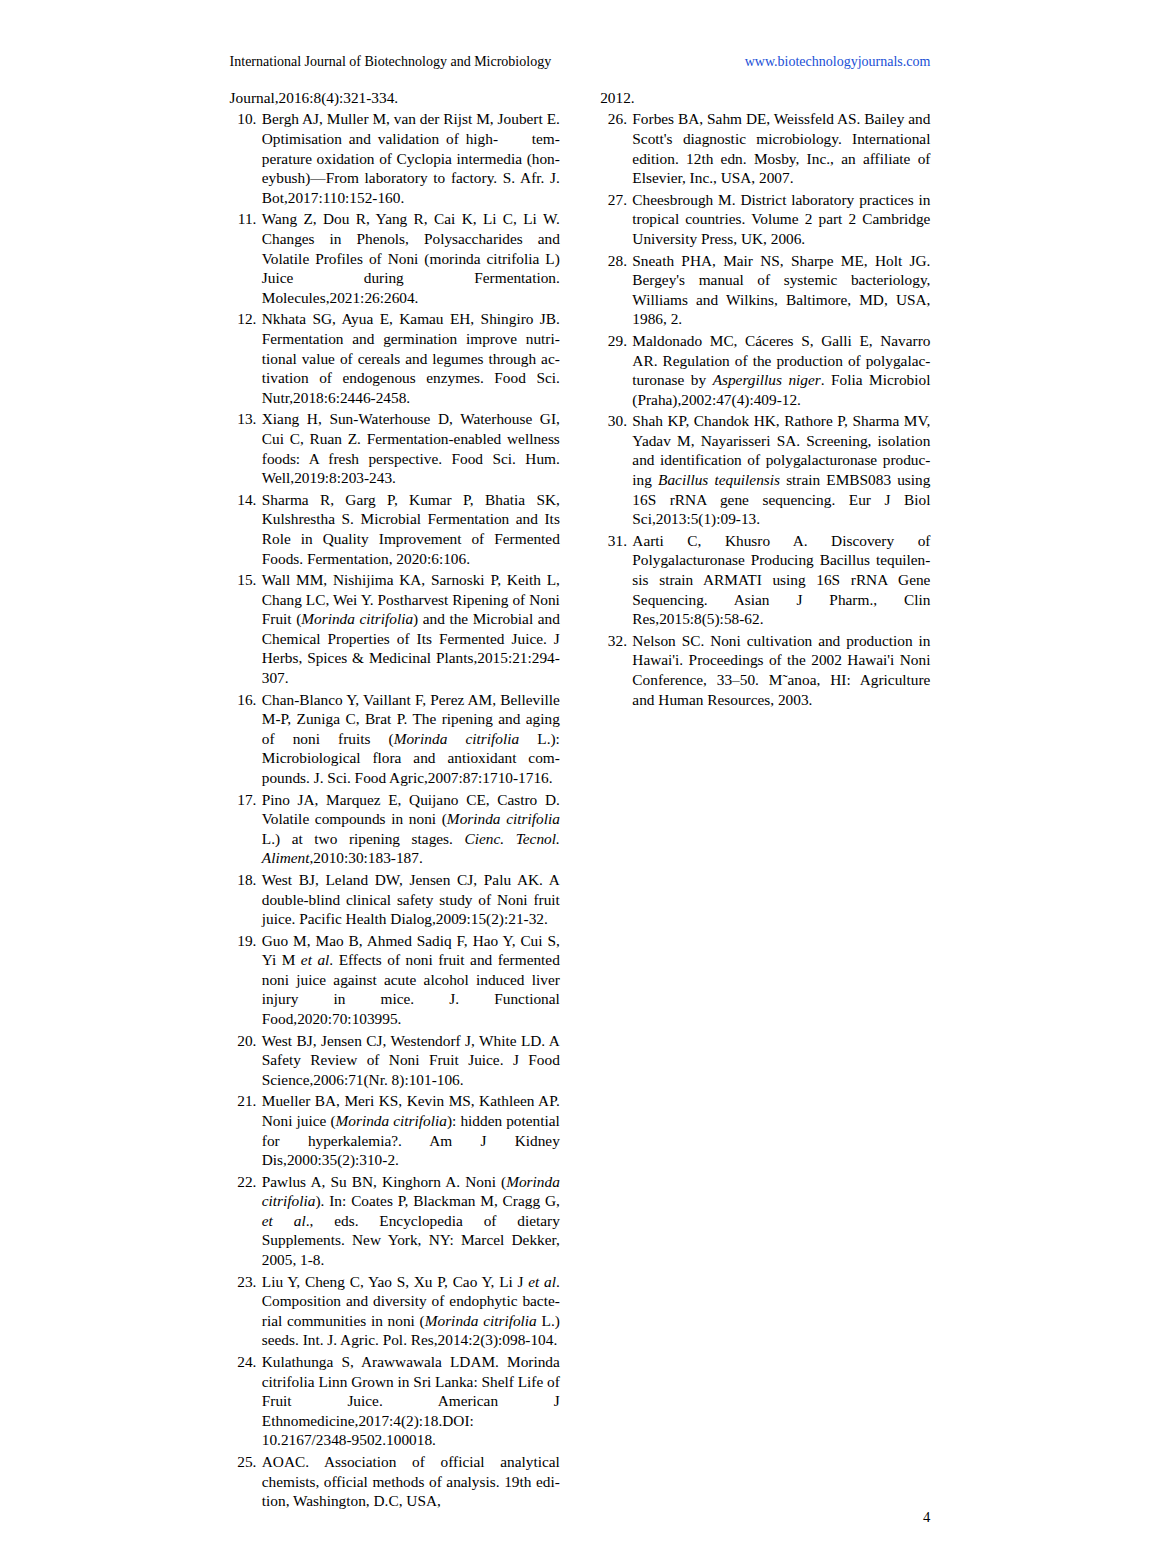International Journal of Biotechnology and Microbiology www.biotechnologyjournals.com
Journal,2016:8(4):321-334.
10. Bergh AJ, Muller M, van der Rijst M, Joubert E. Optimisation and validation of high- temperature oxidation of Cyclopia intermedia (honeybush)—From laboratory to factory. S. Afr. J. Bot,2017:110:152-160.
11. Wang Z, Dou R, Yang R, Cai K, Li C, Li W. Changes in Phenols, Polysaccharides and Volatile Profiles of Noni (morinda citrifolia L) Juice during Fermentation. Molecules,2021:26:2604.
12. Nkhata SG, Ayua E, Kamau EH, Shingiro JB. Fermentation and germination improve nutritional value of cereals and legumes through activation of endogenous enzymes. Food Sci. Nutr,2018:6:2446-2458.
13. Xiang H, Sun-Waterhouse D, Waterhouse GI, Cui C, Ruan Z. Fermentation-enabled wellness foods: A fresh perspective. Food Sci. Hum. Well,2019:8:203-243.
14. Sharma R, Garg P, Kumar P, Bhatia SK, Kulshrestha S. Microbial Fermentation and Its Role in Quality Improvement of Fermented Foods. Fermentation, 2020:6:106.
15. Wall MM, Nishijima KA, Sarnoski P, Keith L, Chang LC, Wei Y. Postharvest Ripening of Noni Fruit (Morinda citrifolia) and the Microbial and Chemical Properties of Its Fermented Juice. J Herbs, Spices & Medicinal Plants,2015:21:294-307.
16. Chan-Blanco Y, Vaillant F, Perez AM, Belleville M-P, Zuniga C, Brat P. The ripening and aging of noni fruits (Morinda citrifolia L.): Microbiological flora and antioxidant compounds. J. Sci. Food Agric,2007:87:1710-1716.
17. Pino JA, Marquez E, Quijano CE, Castro D. Volatile compounds in noni (Morinda citrifolia L.) at two ripening stages. Cienc. Tecnol. Aliment,2010:30:183-187.
18. West BJ, Leland DW, Jensen CJ, Palu AK. A double-blind clinical safety study of Noni fruit juice. Pacific Health Dialog,2009:15(2):21-32.
19. Guo M, Mao B, Ahmed Sadiq F, Hao Y, Cui S, Yi M et al. Effects of noni fruit and fermented noni juice against acute alcohol induced liver injury in mice. J. Functional Food,2020:70:103995.
20. West BJ, Jensen CJ, Westendorf J, White LD. A Safety Review of Noni Fruit Juice. J Food Science,2006:71(Nr. 8):101-106.
21. Mueller BA, Meri KS, Kevin MS, Kathleen AP. Noni juice (Morinda citrifolia): hidden potential for hyperkalemia?. Am J Kidney Dis,2000:35(2):310-2.
22. Pawlus A, Su BN, Kinghorn A. Noni (Morinda citrifolia). In: Coates P, Blackman M, Cragg G, et al., eds. Encyclopedia of dietary Supplements. New York, NY: Marcel Dekker, 2005, 1-8.
23. Liu Y, Cheng C, Yao S, Xu P, Cao Y, Li J et al. Composition and diversity of endophytic bacterial communities in noni (Morinda citrifolia L.) seeds. Int. J. Agric. Pol. Res,2014:2(3):098-104.
24. Kulathunga S, Arawwawala LDAM. Morinda citrifolia Linn Grown in Sri Lanka: Shelf Life of Fruit Juice. American J Ethnomedicine,2017:4(2):18.DOI: 10.2167/2348-9502.100018.
25. AOAC. Association of official analytical chemists, official methods of analysis. 19th edition, Washington, D.C, USA,
2012.
26. Forbes BA, Sahm DE, Weissfeld AS. Bailey and Scott's diagnostic microbiology. International edition. 12th edn. Mosby, Inc., an affiliate of Elsevier, Inc., USA, 2007.
27. Cheesbrough M. District laboratory practices in tropical countries. Volume 2 part 2 Cambridge University Press, UK, 2006.
28. Sneath PHA, Mair NS, Sharpe ME, Holt JG. Bergey's manual of systemic bacteriology, Williams and Wilkins, Baltimore, MD, USA, 1986, 2.
29. Maldonado MC, Cáceres S, Galli E, Navarro AR. Regulation of the production of polygalacturonase by Aspergillus niger. Folia Microbiol (Praha),2002:47(4):409-12.
30. Shah KP, Chandok HK, Rathore P, Sharma MV, Yadav M, Nayarisseri SA. Screening, isolation and identification of polygalacturonase producing Bacillus tequilensis strain EMBS083 using 16S rRNA gene sequencing. Eur J Biol Sci,2013:5(1):09-13.
31. Aarti C, Khusro A. Discovery of Polygalacturonase Producing Bacillus tequilensis strain ARMATI using 16S rRNA Gene Sequencing. Asian J Pharm., Clin Res,2015:8(5):58-62.
32. Nelson SC. Noni cultivation and production in Hawai'i. Proceedings of the 2002 Hawai'i Noni Conference, 33–50. M˜anoa, HI: Agriculture and Human Resources, 2003.
4